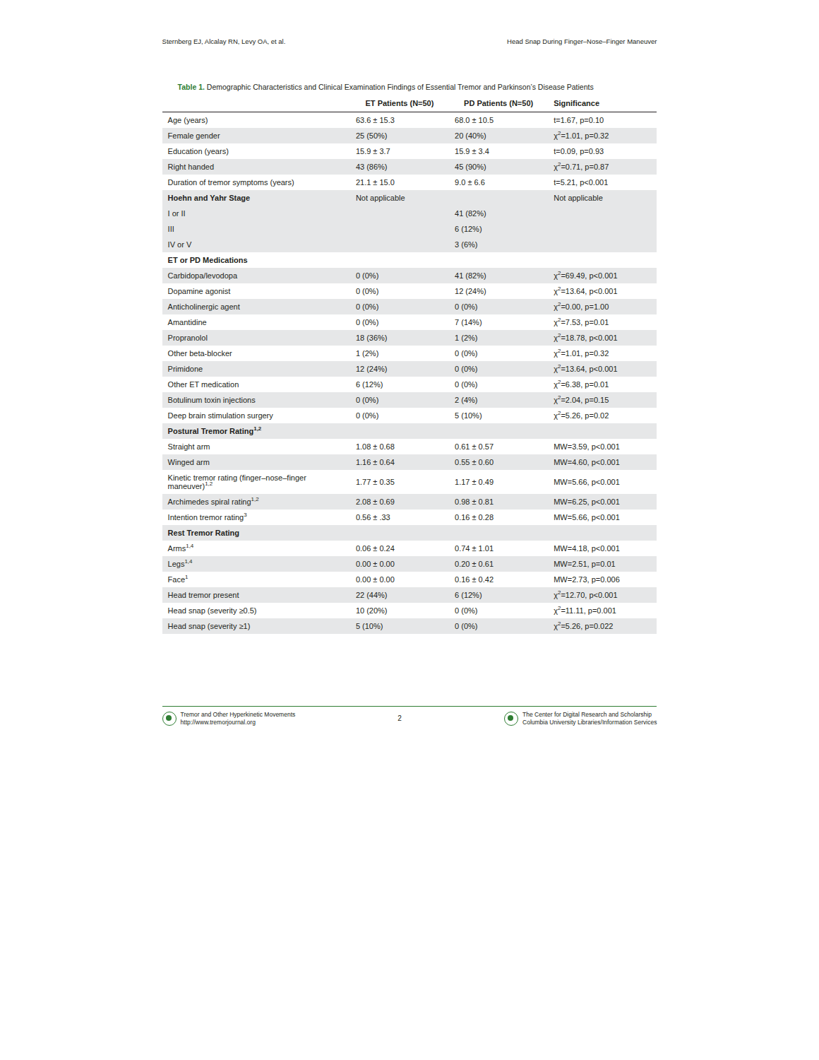Sternberg EJ, Alcalay RN, Levy OA, et al.
Head Snap During Finger–Nose–Finger Maneuver
Table 1. Demographic Characteristics and Clinical Examination Findings of Essential Tremor and Parkinson’s Disease Patients
| | ET Patients (N=50) | PD Patients (N=50) | Significance |
| --- | --- | --- | --- |
| Age (years) | 63.6 ± 15.3 | 68.0 ± 10.5 | t=1.67, p=0.10 |
| Female gender | 25 (50%) | 20 (40%) | χ 2 =1.01, p=0.32 |
| Education (years) | 15.9 ± 3.7 | 15.9 ± 3.4 | t=0.09, p=0.93 |
| Right handed | 43 (86%) | 45 (90%) | χ 2 =0.71, p=0.87 |
| Duration of tremor symptoms (years) | 21.1 ± 15.0 | 9.0 ± 6.6 | t=5.21, p<0.001 |
| Hoehn and Yahr Stage | Not applicable | | Not applicable |
| I or II | | 41 (82%) | |
| III | | 6 (12%) | |
| IV or V | | 3 (6%) | |
| ET or PD Medications | | | |
| Carbidopa/levodopa | 0 (0%) | 41 (82%) | χ 2 =69.49, p<0.001 |
| Dopamine agonist | 0 (0%) | 12 (24%) | χ 2 =13.64, p<0.001 |
| Anticholinergic agent | 0 (0%) | 0 (0%) | χ 2 =0.00, p=1.00 |
| Amantidine | 0 (0%) | 7 (14%) | χ 2 =7.53, p=0.01 |
| Propranolol | 18 (36%) | 1 (2%) | χ 2 =18.78, p<0.001 |
| Other beta-blocker | 1 (2%) | 0 (0%) | χ 2 =1.01, p=0.32 |
| Primidone | 12 (24%) | 0 (0%) | χ 2 =13.64, p<0.001 |
| Other ET medication | 6 (12%) | 0 (0%) | χ 2 =6.38, p=0.01 |
| Botulinum toxin injections | 0 (0%) | 2 (4%) | χ 2 =2.04, p=0.15 |
| Deep brain stimulation surgery | 0 (0%) | 5 (10%) | χ 2 =5.26, p=0.02 |
| Postural Tremor Rating 1,2 | | | |
| Straight arm | 1.08 ± 0.68 | 0.61 ± 0.57 | MW=3.59, p<0.001 |
| Winged arm | 1.16 ± 0.64 | 0.55 ± 0.60 | MW=4.60, p<0.001 |
| Kinetic tremor rating (finger–nose–finger maneuver) 1,2 | 1.77 ± 0.35 | 1.17 ± 0.49 | MW=5.66, p<0.001 |
| Archimedes spiral rating 1,2 | 2.08 ± 0.69 | 0.98 ± 0.81 | MW=6.25, p<0.001 |
| Intention tremor rating 3 | 0.56 ± .33 | 0.16 ± 0.28 | MW=5.66, p<0.001 |
| Rest Tremor Rating | | | |
| Arms 1,4 | 0.06 ± 0.24 | 0.74 ± 1.01 | MW=4.18, p<0.001 |
| Legs 1,4 | 0.00 ± 0.00 | 0.20 ± 0.61 | MW=2.51, p=0.01 |
| Face 1 | 0.00 ± 0.00 | 0.16 ± 0.42 | MW=2.73, p=0.006 |
| Head tremor present | 22 (44%) | 6 (12%) | χ 2 =12.70, p<0.001 |
| Head snap (severity ≥0.5) | 10 (20%) | 0 (0%) | χ 2 =11.11, p=0.001 |
| Head snap (severity ≥1) | 5 (10%) | 0 (0%) | χ 2 =5.26, p=0.022 |
Tremor and Other Hyperkinetic Movements
http://www.tremorjournal.org
2
The Center for Digital Research and Scholarship
Columbia University Libraries/Information Services